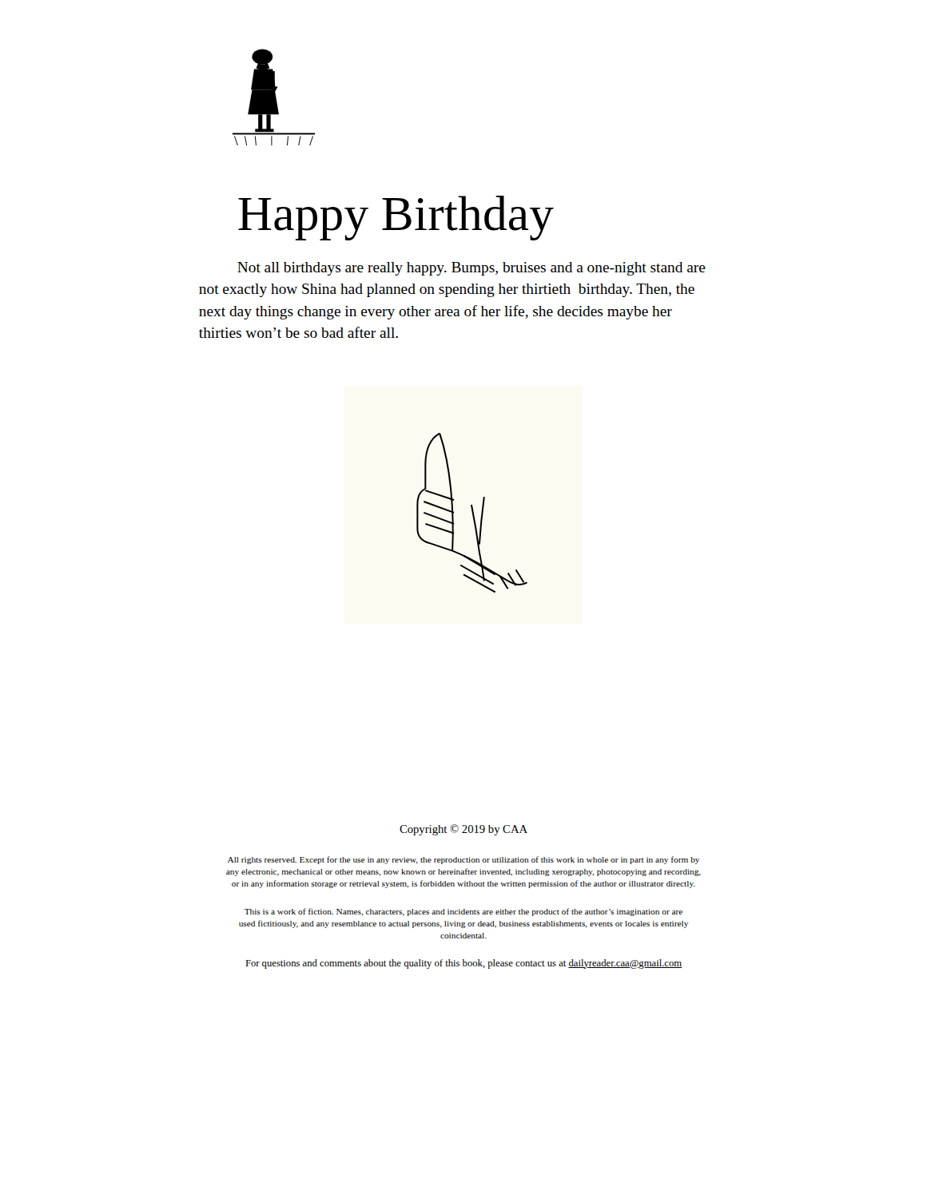Happy Birthday
Not all birthdays are really happy. Bumps, bruises and a one-night stand are not exactly how Shina had planned on spending her thirtieth birthday. Then, the next day things change in every other area of her life, she decides maybe her thirties won’t be so bad after all.
Copyright © 2019 by CAA
All rights reserved. Except for the use in any review, the reproduction or utilization of this work in whole or in part in any form by any electronic, mechanical or other means, now known or hereinafter invented, including xerography, photocopying and recording, or in any information storage or retrieval system, is forbidden without the written permission of the author or illustrator directly.
This is a work of fiction. Names, characters, places and incidents are either the product of the author’s imagination or are used fictitiously, and any resemblance to actual persons, living or dead, business establishments, events or locales is entirely coincidental.
For questions and comments about the quality of this book, please contact us at dailyreader.caa@gmail.com